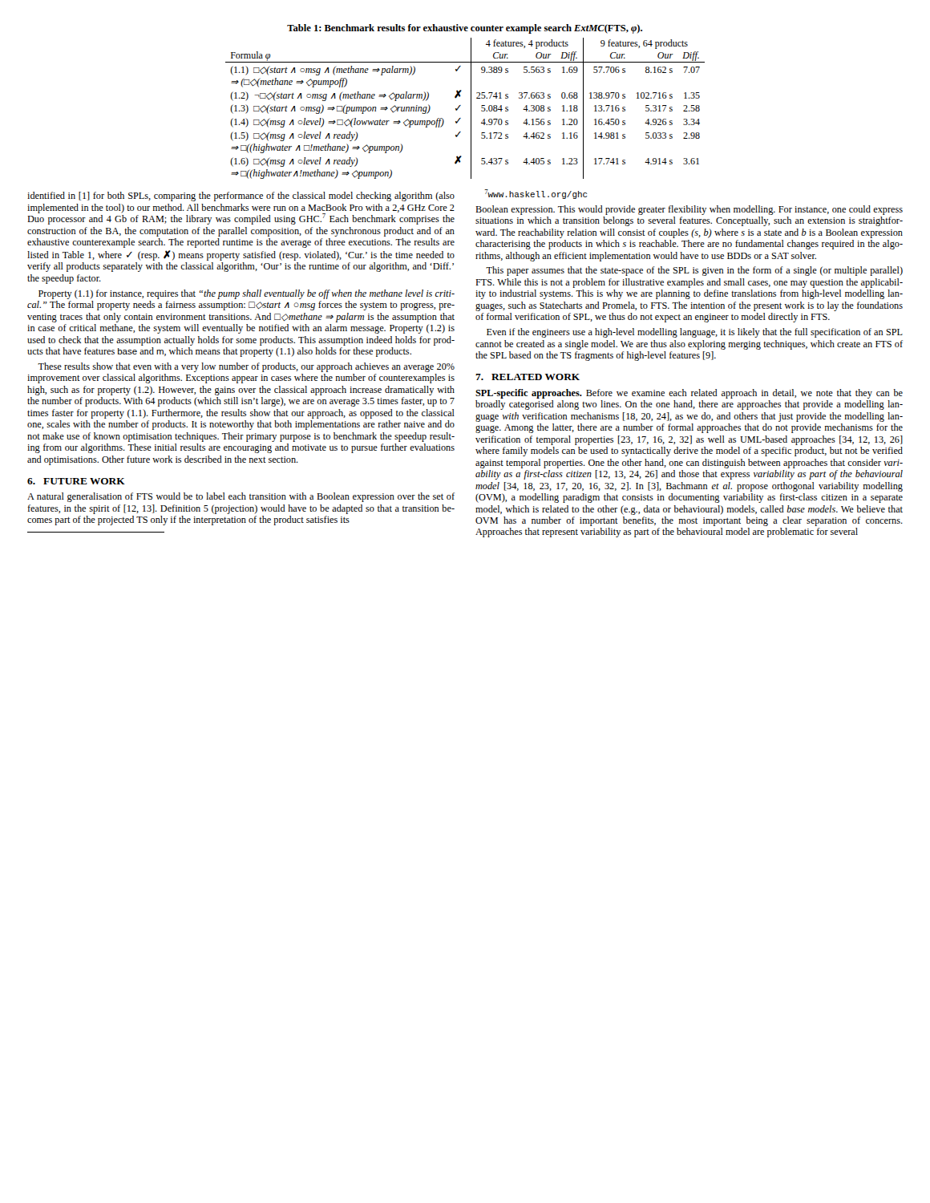Table 1: Benchmark results for exhaustive counter example search ExtMC(FTS, φ).
| | | 4 features, 4 products | 9 features, 64 products |
| --- | --- | --- | --- |
| Formula φ | | Cur. | Our | Diff. | Cur. | Our | Diff. |
| (1.1) □◇(start ∧ ○msg ∧ (methane ⇒ palarm)) | ✓ | 9.389 s | 5.563 s | 1.69 | 57.706 s | 8.162 s | 7.07 |
| ⇒ (□◇(methane ⇒ ◇pumpoff) | | | | | | | |
| (1.2) ¬□◇(start ∧ ○msg ∧ (methane ⇒ ◇palarm)) | ✗ | 25.741 s | 37.663 s | 0.68 | 138.970 s | 102.716 s | 1.35 |
| (1.3) □◇(start ∧ ○msg) ⇒ □(pumpon ⇒ ◇running) | ✓ | 5.084 s | 4.308 s | 1.18 | 13.716 s | 5.317 s | 2.58 |
| (1.4) □◇(msg ∧ ○level) ⇒ □◇(lowwater ⇒ ◇pumpoff) | ✓ | 4.970 s | 4.156 s | 1.20 | 16.450 s | 4.926 s | 3.34 |
| (1.5) □◇(msg ∧ ○level ∧ ready) | ✓ | 5.172 s | 4.462 s | 1.16 | 14.981 s | 5.033 s | 2.98 |
| ⇒ □((highwater ∧ □!methane) ⇒ ◇pumpon) | | | | | | | |
| (1.6) □◇(msg ∧ ○level ∧ ready) | ✗ | 5.437 s | 4.405 s | 1.23 | 17.741 s | 4.914 s | 3.61 |
| ⇒ □((highwater∧!methane) ⇒ ◇pumpon) | | | | | | | |
identified in [1] for both SPLs, comparing the performance of the classical model checking algorithm (also implemented in the tool) to our method. All benchmarks were run on a MacBook Pro with a 2,4 GHz Core 2 Duo processor and 4 Gb of RAM; the library was compiled using GHC.7 Each benchmark comprises the construction of the BA, the computation of the parallel composition, of the synchronous product and of an exhaustive counterexample search. The reported runtime is the average of three executions. The results are listed in Table 1, where ✓ (resp. ✗) means property satisfied (resp. violated), ‘Cur.’ is the time needed to verify all products separately with the classical algorithm, ‘Our’ is the runtime of our algorithm, and ‘Diff.’ the speedup factor.
Property (1.1) for instance, requires that “the pump shall eventually be off when the methane level is critical.” The formal property needs a fairness assumption: □◇start ∧ ○msg forces the system to progress, preventing traces that only contain environment transitions. And □◇methane ⇒ palarm is the assumption that in case of critical methane, the system will eventually be notified with an alarm message. Property (1.2) is used to check that the assumption actually holds for some products. This assumption indeed holds for products that have features base and m, which means that property (1.1) also holds for these products.
These results show that even with a very low number of products, our approach achieves an average 20% improvement over classical algorithms. Exceptions appear in cases where the number of counterexamples is high, such as for property (1.2). However, the gains over the classical approach increase dramatically with the number of products. With 64 products (which still isn’t large), we are on average 3.5 times faster, up to 7 times faster for property (1.1). Furthermore, the results show that our approach, as opposed to the classical one, scales with the number of products. It is noteworthy that both implementations are rather naive and do not make use of known optimisation techniques. Their primary purpose is to benchmark the speedup resulting from our algorithms. These initial results are encouraging and motivate us to pursue further evaluations and optimisations. Other future work is described in the next section.
6. FUTURE WORK
A natural generalisation of FTS would be to label each transition with a Boolean expression over the set of features, in the spirit of [12, 13]. Definition 5 (projection) would have to be adapted so that a transition becomes part of the projected TS only if the interpretation of the product satisfies its
7www.haskell.org/ghc
Boolean expression. This would provide greater flexibility when modelling. For instance, one could express situations in which a transition belongs to several features. Conceptually, such an extension is straightforward. The reachability relation will consist of couples (s, b) where s is a state and b is a Boolean expression characterising the products in which s is reachable. There are no fundamental changes required in the algorithms, although an efficient implementation would have to use BDDs or a SAT solver.
This paper assumes that the state-space of the SPL is given in the form of a single (or multiple parallel) FTS. While this is not a problem for illustrative examples and small cases, one may question the applicability to industrial systems. This is why we are planning to define translations from high-level modelling languages, such as Statecharts and Promela, to FTS. The intention of the present work is to lay the foundations of formal verification of SPL, we thus do not expect an engineer to model directly in FTS.
Even if the engineers use a high-level modelling language, it is likely that the full specification of an SPL cannot be created as a single model. We are thus also exploring merging techniques, which create an FTS of the SPL based on the TS fragments of high-level features [9].
7. RELATED WORK
SPL-specific approaches. Before we examine each related approach in detail, we note that they can be broadly categorised along two lines. On the one hand, there are approaches that provide a modelling language with verification mechanisms [18, 20, 24], as we do, and others that just provide the modelling language. Among the latter, there are a number of formal approaches that do not provide mechanisms for the verification of temporal properties [23, 17, 16, 2, 32] as well as UML-based approaches [34, 12, 13, 26] where family models can be used to syntactically derive the model of a specific product, but not be verified against temporal properties. One the other hand, one can distinguish between approaches that consider variability as a first-class citizen [12, 13, 24, 26] and those that express variability as part of the behavioural model [34, 18, 23, 17, 20, 16, 32, 2]. In [3], Bachmann et al. propose orthogonal variability modelling (OVM), a modelling paradigm that consists in documenting variability as first-class citizen in a separate model, which is related to the other (e.g., data or behavioural) models, called base models. We believe that OVM has a number of important benefits, the most important being a clear separation of concerns. Approaches that represent variability as part of the behavioural model are problematic for several